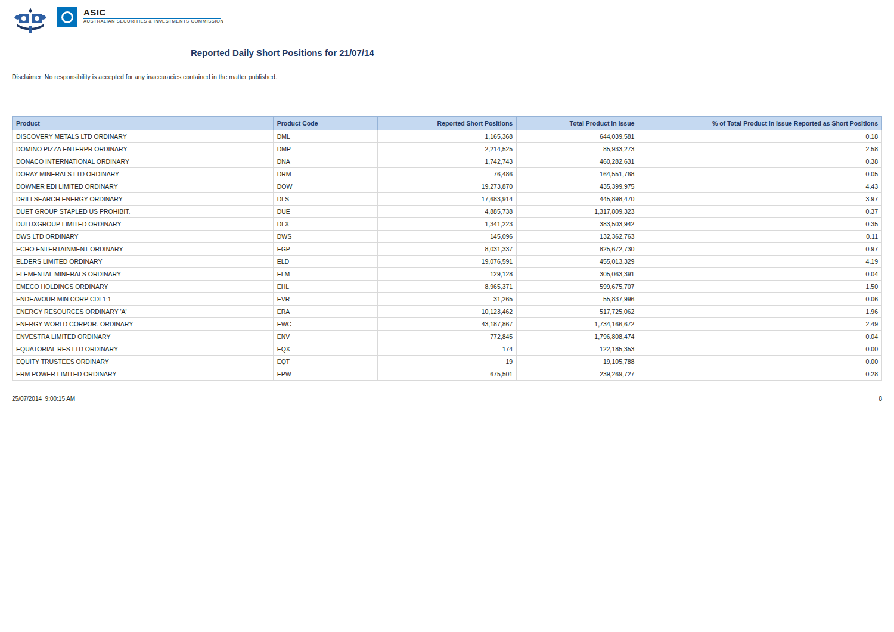ASIC
Australian Securities & Investments Commission
Reported Daily Short Positions for 21/07/14
Disclaimer: No responsibility is accepted for any inaccuracies contained in the matter published.
| Product | Product Code | Reported Short Positions | Total Product in Issue | % of Total Product in Issue Reported as Short Positions |
| --- | --- | --- | --- | --- |
| DISCOVERY METALS LTD ORDINARY | DML | 1,165,368 | 644,039,581 | 0.18 |
| DOMINO PIZZA ENTERPR ORDINARY | DMP | 2,214,525 | 85,933,273 | 2.58 |
| DONACO INTERNATIONAL ORDINARY | DNA | 1,742,743 | 460,282,631 | 0.38 |
| DORAY MINERALS LTD ORDINARY | DRM | 76,486 | 164,551,768 | 0.05 |
| DOWNER EDI LIMITED ORDINARY | DOW | 19,273,870 | 435,399,975 | 4.43 |
| DRILLSEARCH ENERGY ORDINARY | DLS | 17,683,914 | 445,898,470 | 3.97 |
| DUET GROUP STAPLED US PROHIBIT. | DUE | 4,885,738 | 1,317,809,323 | 0.37 |
| DULUXGROUP LIMITED ORDINARY | DLX | 1,341,223 | 383,503,942 | 0.35 |
| DWS LTD ORDINARY | DWS | 145,096 | 132,362,763 | 0.11 |
| ECHO ENTERTAINMENT ORDINARY | EGP | 8,031,337 | 825,672,730 | 0.97 |
| ELDERS LIMITED ORDINARY | ELD | 19,076,591 | 455,013,329 | 4.19 |
| ELEMENTAL MINERALS ORDINARY | ELM | 129,128 | 305,063,391 | 0.04 |
| EMECO HOLDINGS ORDINARY | EHL | 8,965,371 | 599,675,707 | 1.50 |
| ENDEAVOUR MIN CORP CDI 1:1 | EVR | 31,265 | 55,837,996 | 0.06 |
| ENERGY RESOURCES ORDINARY 'A' | ERA | 10,123,462 | 517,725,062 | 1.96 |
| ENERGY WORLD CORPOR. ORDINARY | EWC | 43,187,867 | 1,734,166,672 | 2.49 |
| ENVESTRA LIMITED ORDINARY | ENV | 772,845 | 1,796,808,474 | 0.04 |
| EQUATORIAL RES LTD ORDINARY | EQX | 174 | 122,185,353 | 0.00 |
| EQUITY TRUSTEES ORDINARY | EQT | 19 | 19,105,788 | 0.00 |
| ERM POWER LIMITED ORDINARY | EPW | 675,501 | 239,269,727 | 0.28 |
25/07/2014 9:00:15 AM
8